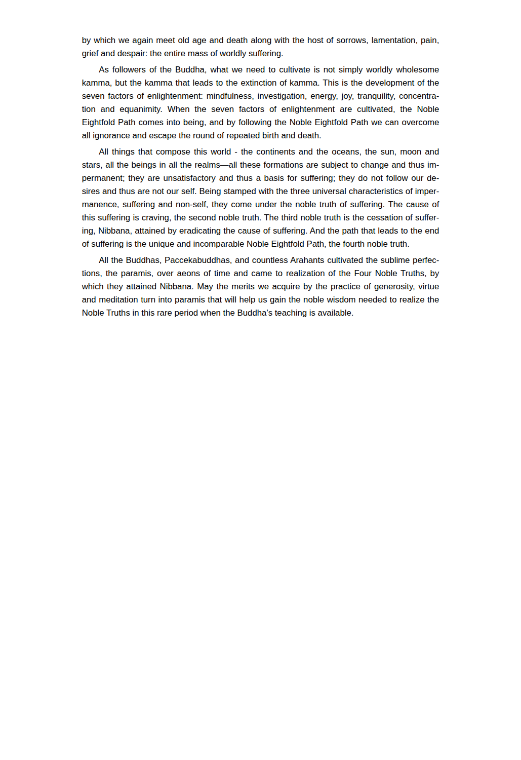by which we again meet old age and death along with the host of sorrows, lamentation, pain, grief and despair: the entire mass of worldly suffering.
As followers of the Buddha, what we need to cultivate is not simply worldly wholesome kamma, but the kamma that leads to the extinction of kamma. This is the development of the seven factors of enlightenment: mindfulness, investigation, energy, joy, tranquility, concentration and equanimity. When the seven factors of enlightenment are cultivated, the Noble Eightfold Path comes into being, and by following the Noble Eightfold Path we can overcome all ignorance and escape the round of repeated birth and death.
All things that compose this world - the continents and the oceans, the sun, moon and stars, all the beings in all the realms—all these formations are subject to change and thus impermanent; they are unsatisfactory and thus a basis for suffering; they do not follow our desires and thus are not our self. Being stamped with the three universal characteristics of impermanence, suffering and non-self, they come under the noble truth of suffering. The cause of this suffering is craving, the second noble truth. The third noble truth is the cessation of suffering, Nibbana, attained by eradicating the cause of suffering. And the path that leads to the end of suffering is the unique and incomparable Noble Eightfold Path, the fourth noble truth.
All the Buddhas, Paccekabuddhas, and countless Arahants cultivated the sublime perfections, the paramis, over aeons of time and came to realization of the Four Noble Truths, by which they attained Nibbana. May the merits we acquire by the practice of generosity, virtue and meditation turn into paramis that will help us gain the noble wisdom needed to realize the Noble Truths in this rare period when the Buddha's teaching is available.